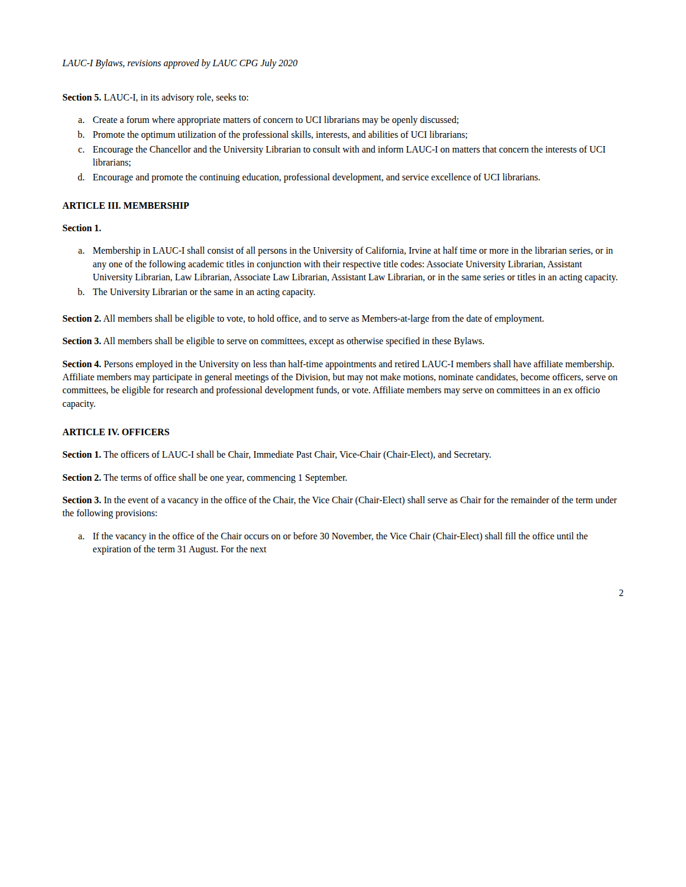LAUC-I Bylaws, revisions approved by LAUC CPG July 2020
Section 5. LAUC-I, in its advisory role, seeks to:
Create a forum where appropriate matters of concern to UCI librarians may be openly discussed;
Promote the optimum utilization of the professional skills, interests, and abilities of UCI librarians;
Encourage the Chancellor and the University Librarian to consult with and inform LAUC-I on matters that concern the interests of UCI librarians;
Encourage and promote the continuing education, professional development, and service excellence of UCI librarians.
ARTICLE III. MEMBERSHIP
Section 1.
Membership in LAUC-I shall consist of all persons in the University of California, Irvine at half time or more in the librarian series, or in any one of the following academic titles in conjunction with their respective title codes: Associate University Librarian, Assistant University Librarian, Law Librarian, Associate Law Librarian, Assistant Law Librarian, or in the same series or titles in an acting capacity.
The University Librarian or the same in an acting capacity.
Section 2. All members shall be eligible to vote, to hold office, and to serve as Members-at-large from the date of employment.
Section 3. All members shall be eligible to serve on committees, except as otherwise specified in these Bylaws.
Section 4. Persons employed in the University on less than half-time appointments and retired LAUC-I members shall have affiliate membership. Affiliate members may participate in general meetings of the Division, but may not make motions, nominate candidates, become officers, serve on committees, be eligible for research and professional development funds, or vote. Affiliate members may serve on committees in an ex officio capacity.
ARTICLE IV. OFFICERS
Section 1. The officers of LAUC-I shall be Chair, Immediate Past Chair, Vice-Chair (Chair-Elect), and Secretary.
Section 2. The terms of office shall be one year, commencing 1 September.
Section 3. In the event of a vacancy in the office of the Chair, the Vice Chair (Chair-Elect) shall serve as Chair for the remainder of the term under the following provisions:
If the vacancy in the office of the Chair occurs on or before 30 November, the Vice Chair (Chair-Elect) shall fill the office until the expiration of the term 31 August. For the next
2